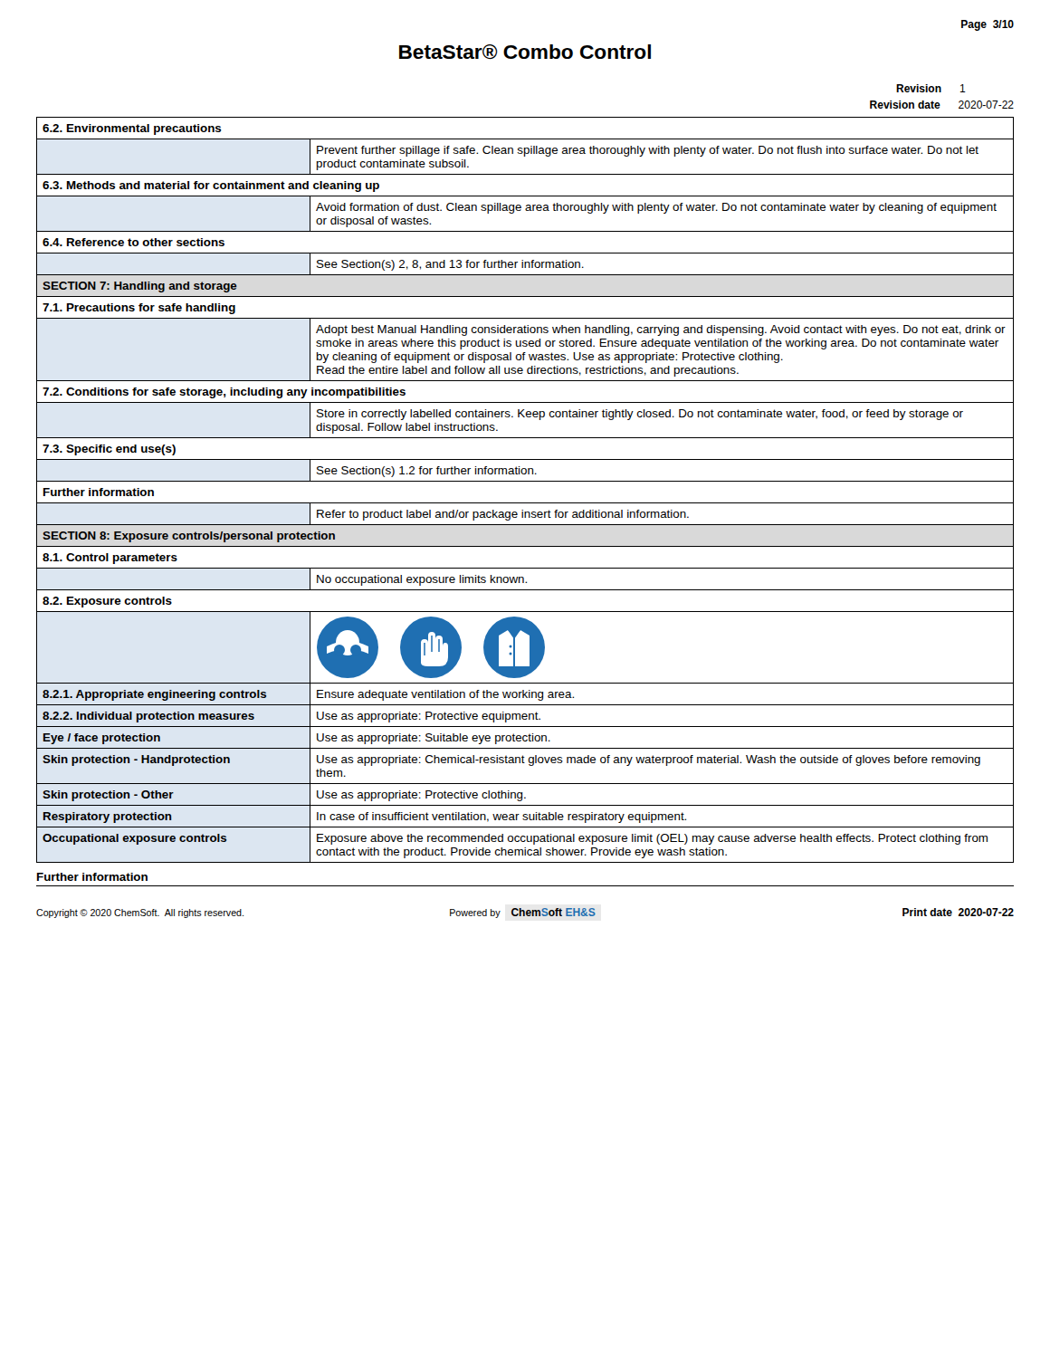Page 3/10
BetaStar® Combo Control
Revision 1
Revision date 2020-07-22
| 6.2. Environmental precautions |
| | Prevent further spillage if safe. Clean spillage area thoroughly with plenty of water. Do not flush into surface water. Do not let product contaminate subsoil. |
| 6.3. Methods and material for containment and cleaning up |
| | Avoid formation of dust. Clean spillage area thoroughly with plenty of water. Do not contaminate water by cleaning of equipment or disposal of wastes. |
| 6.4. Reference to other sections |
| | See Section(s) 2, 8, and 13 for further information. |
| SECTION 7: Handling and storage |
| 7.1. Precautions for safe handling |
| | Adopt best Manual Handling considerations when handling, carrying and dispensing. Avoid contact with eyes. Do not eat, drink or smoke in areas where this product is used or stored. Ensure adequate ventilation of the working area. Do not contaminate water by cleaning of equipment or disposal of wastes. Use as appropriate: Protective clothing. Read the entire label and follow all use directions, restrictions, and precautions. |
| 7.2. Conditions for safe storage, including any incompatibilities |
| | Store in correctly labelled containers. Keep container tightly closed. Do not contaminate water, food, or feed by storage or disposal. Follow label instructions. |
| 7.3. Specific end use(s) |
| | See Section(s) 1.2 for further information. |
| Further information |
| | Refer to product label and/or package insert for additional information. |
| SECTION 8: Exposure controls/personal protection |
| 8.1. Control parameters |
| | No occupational exposure limits known. |
| 8.2. Exposure controls |
| 8.2.1. Appropriate engineering controls | Ensure adequate ventilation of the working area. |
| 8.2.2. Individual protection measures | Use as appropriate: Protective equipment. |
| Eye / face protection | Use as appropriate: Suitable eye protection. |
| Skin protection - Handprotection | Use as appropriate: Chemical-resistant gloves made of any waterproof material. Wash the outside of gloves before removing them. |
| Skin protection - Other | Use as appropriate: Protective clothing. |
| Respiratory protection | In case of insufficient ventilation, wear suitable respiratory equipment. |
| Occupational exposure controls | Exposure above the recommended occupational exposure limit (OEL) may cause adverse health effects. Protect clothing from contact with the product. Provide chemical shower. Provide eye wash station. |
Further information
Copyright © 2020 ChemSoft. All rights reserved.
Powered by ChemSoft EH&S
Print date 2020-07-22